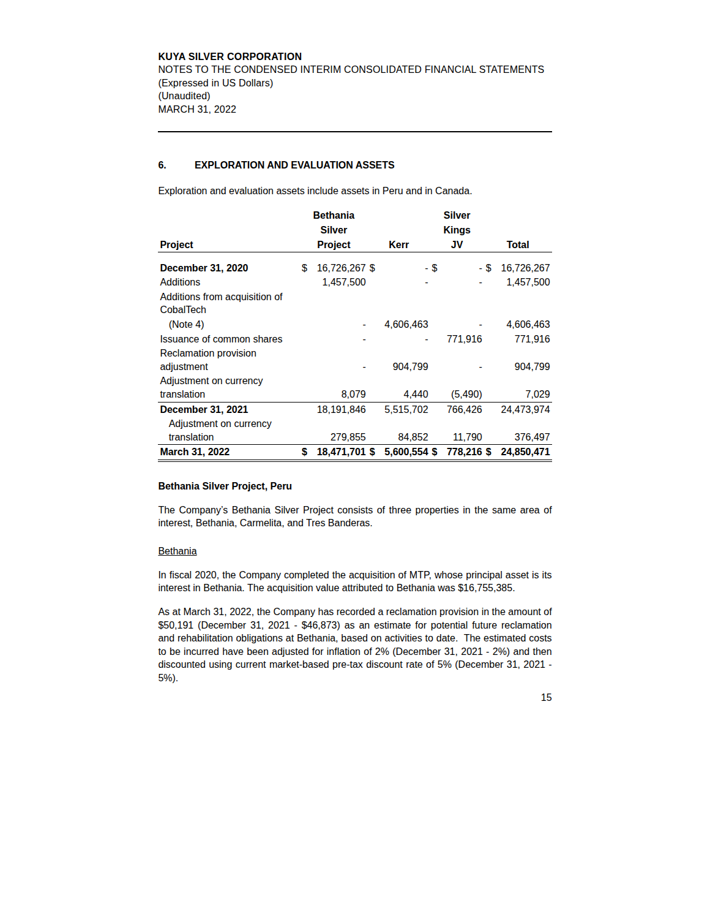KUYA SILVER CORPORATION
NOTES TO THE CONDENSED INTERIM CONSOLIDATED FINANCIAL STATEMENTS
(Expressed in US Dollars)
(Unaudited)
MARCH 31, 2022
6. EXPLORATION AND EVALUATION ASSETS
Exploration and evaluation assets include assets in Peru and in Canada.
| | Bethania | | Silver | |
| --- | --- | --- | --- | --- |
| | Silver | | Kings | |
| Project | Project | Kerr | JV | Total |
| December 31, 2020 | $ | 16,726,267 | $ | - | $ | - | $ | 16,726,267 |
| Additions | | 1,457,500 | | - | | - | | 1,457,500 |
| Additions from acquisition of CobalTech | | | | | | | | |
| (Note 4) | | - | | 4,606,463 | | - | | 4,606,463 |
| Issuance of common shares | | - | | - | | 771,916 | | 771,916 |
| Reclamation provision adjustment | | - | | 904,799 | | - | | 904,799 |
| Adjustment on currency translation | | 8,079 | | 4,440 | | (5,490) | | 7,029 |
| December 31, 2021 | | 18,191,846 | | 5,515,702 | | 766,426 | | 24,473,974 |
| Adjustment on currency translation | | 279,855 | | 84,852 | | 11,790 | | 376,497 |
| March 31, 2022 | $ | 18,471,701 | $ | 5,600,554 | $ | 778,216 | $ | 24,850,471 |
Bethania Silver Project, Peru
The Company’s Bethania Silver Project consists of three properties in the same area of interest, Bethania, Carmelita, and Tres Banderas.
Bethania
In fiscal 2020, the Company completed the acquisition of MTP, whose principal asset is its interest in Bethania. The acquisition value attributed to Bethania was $16,755,385.
As at March 31, 2022, the Company has recorded a reclamation provision in the amount of $50,191 (December 31, 2021 - $46,873) as an estimate for potential future reclamation and rehabilitation obligations at Bethania, based on activities to date. The estimated costs to be incurred have been adjusted for inflation of 2% (December 31, 2021 - 2%) and then discounted using current market-based pre-tax discount rate of 5% (December 31, 2021 - 5%).
15